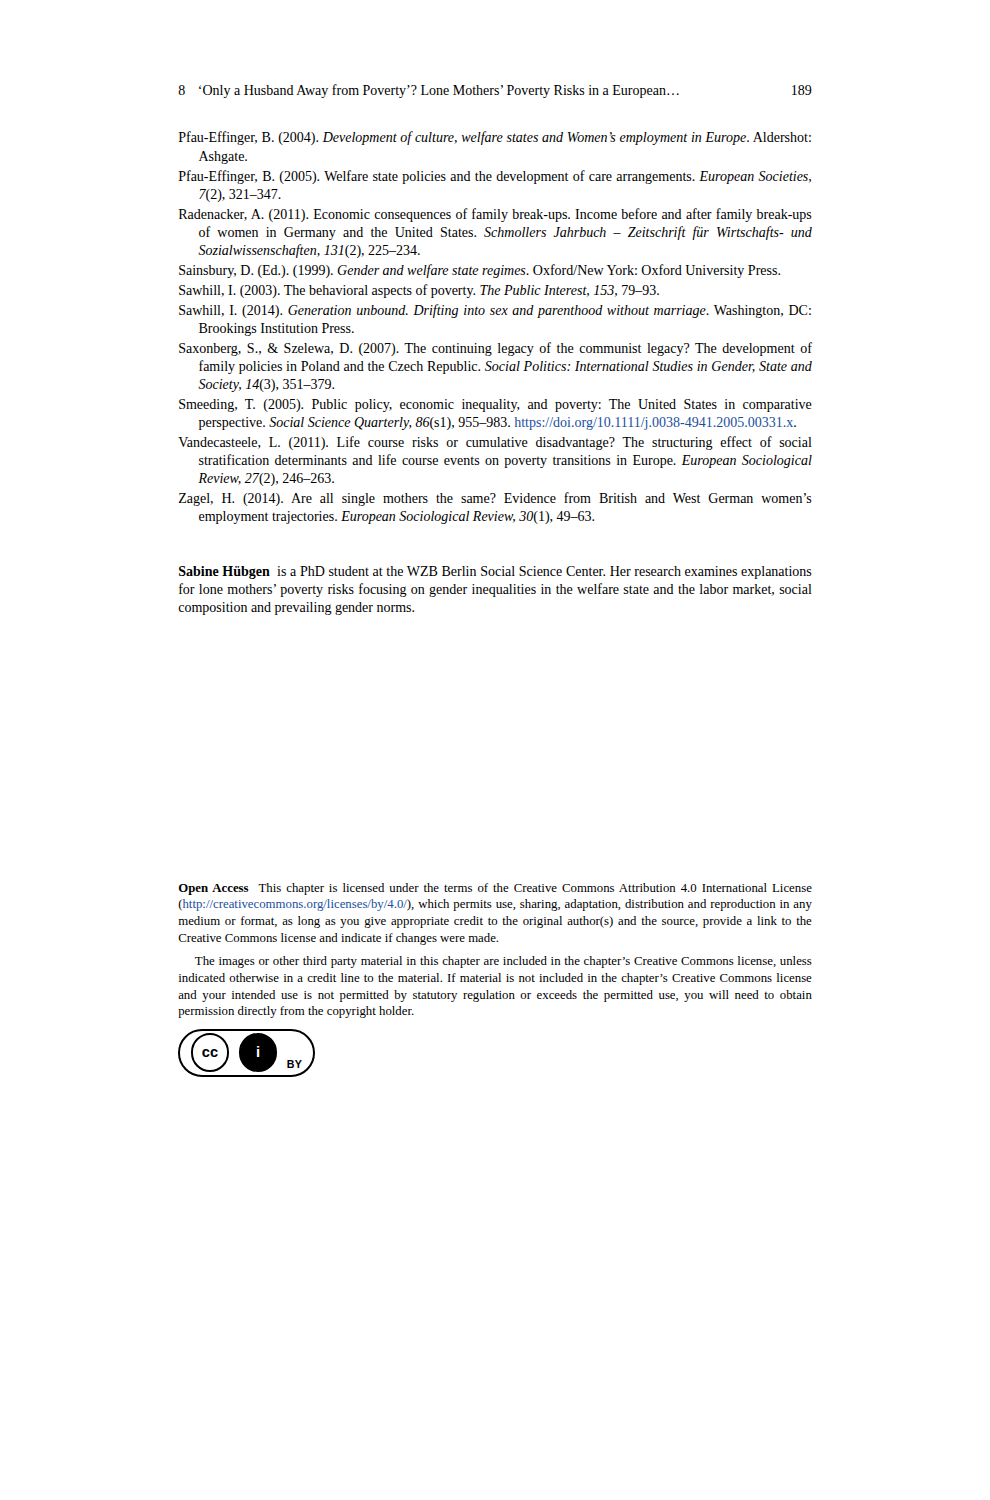189 8‘Only a Husband Away from Poverty’? Lone Mothers’ Poverty Risks in a European…
Pfau-Effinger, B. (2004). Development of culture, welfare states and Women’s employment in Europe. Aldershot: Ashgate.
Pfau-Effinger, B. (2005). Welfare state policies and the development of care arrangements. European Societies, 7(2), 321–347.
Radenacker, A. (2011). Economic consequences of family break-ups. Income before and after family break-ups of women in Germany and the United States. Schmollers Jahrbuch – Zeitschrift für Wirtschafts- und Sozialwissenschaften, 131(2), 225–234.
Sainsbury, D. (Ed.). (1999). Gender and welfare state regimes. Oxford/New York: Oxford University Press.
Sawhill, I. (2003). The behavioral aspects of poverty. The Public Interest, 153, 79–93.
Sawhill, I. (2014). Generation unbound. Drifting into sex and parenthood without marriage. Washington, DC: Brookings Institution Press.
Saxonberg, S., & Szelewa, D. (2007). The continuing legacy of the communist legacy? The development of family policies in Poland and the Czech Republic. Social Politics: International Studies in Gender, State and Society, 14(3), 351–379.
Smeeding, T. (2005). Public policy, economic inequality, and poverty: The United States in comparative perspective. Social Science Quarterly, 86(s1), 955–983. https://doi.org/10.1111/j.0038-4941.2005.00331.x.
Vandecasteele, L. (2011). Life course risks or cumulative disadvantage? The structuring effect of social stratification determinants and life course events on poverty transitions in Europe. European Sociological Review, 27(2), 246–263.
Zagel, H. (2014). Are all single mothers the same? Evidence from British and West German women’s employment trajectories. European Sociological Review, 30(1), 49–63.
Sabine Hübgen is a PhD student at the WZB Berlin Social Science Center. Her research examines explanations for lone mothers’ poverty risks focusing on gender inequalities in the welfare state and the labor market, social composition and prevailing gender norms.
Open Access This chapter is licensed under the terms of the Creative Commons Attribution 4.0 International License (http://creativecommons.org/licenses/by/4.0/), which permits use, sharing, adaptation, distribution and reproduction in any medium or format, as long as you give appropriate credit to the original author(s) and the source, provide a link to the Creative Commons license and indicate if changes were made.
The images or other third party material in this chapter are included in the chapter’s Creative Commons license, unless indicated otherwise in a credit line to the material. If material is not included in the chapter’s Creative Commons license and your intended use is not permitted by statutory regulation or exceeds the permitted use, you will need to obtain permission directly from the copyright holder.
cc
i
BY